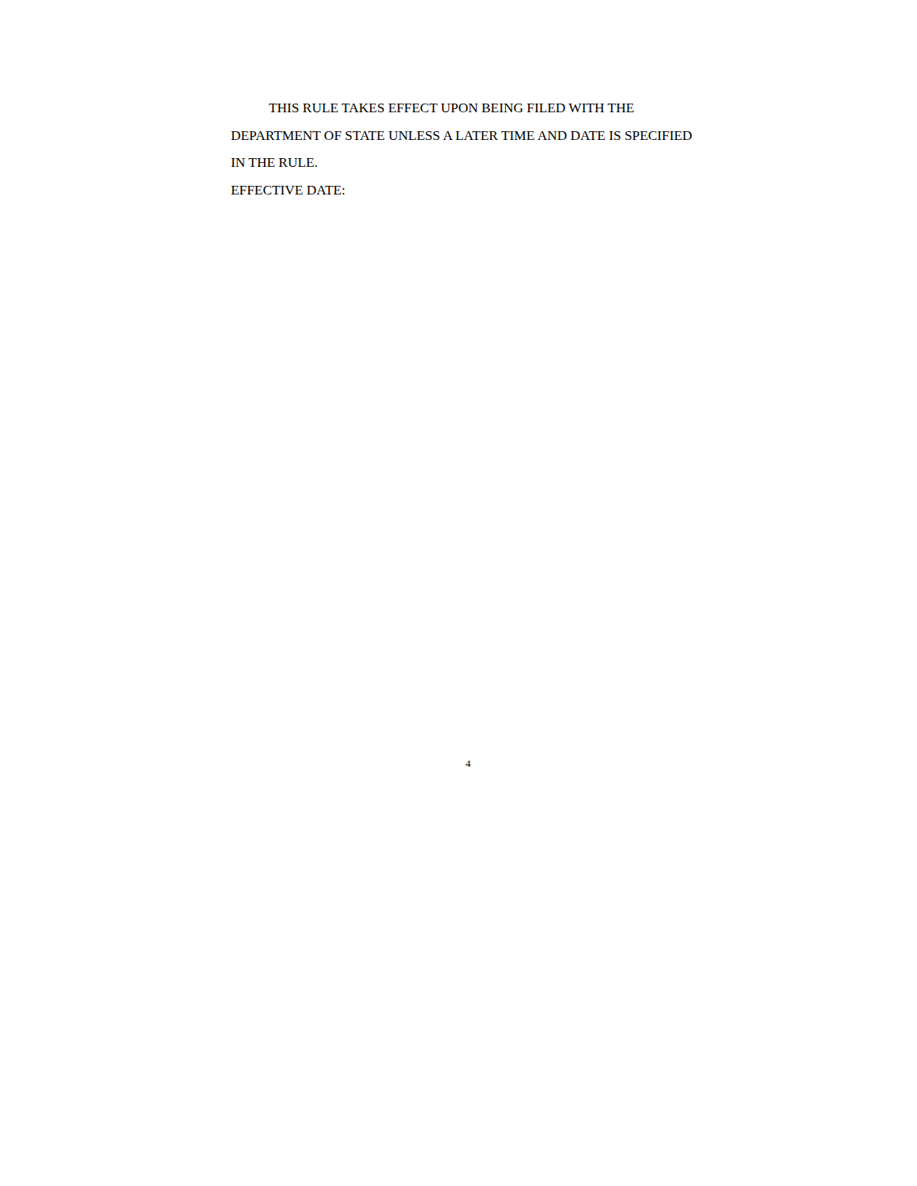THIS RULE TAKES EFFECT UPON BEING FILED WITH THE DEPARTMENT OF STATE UNLESS A LATER TIME AND DATE IS SPECIFIED IN THE RULE.
EFFECTIVE DATE:
4